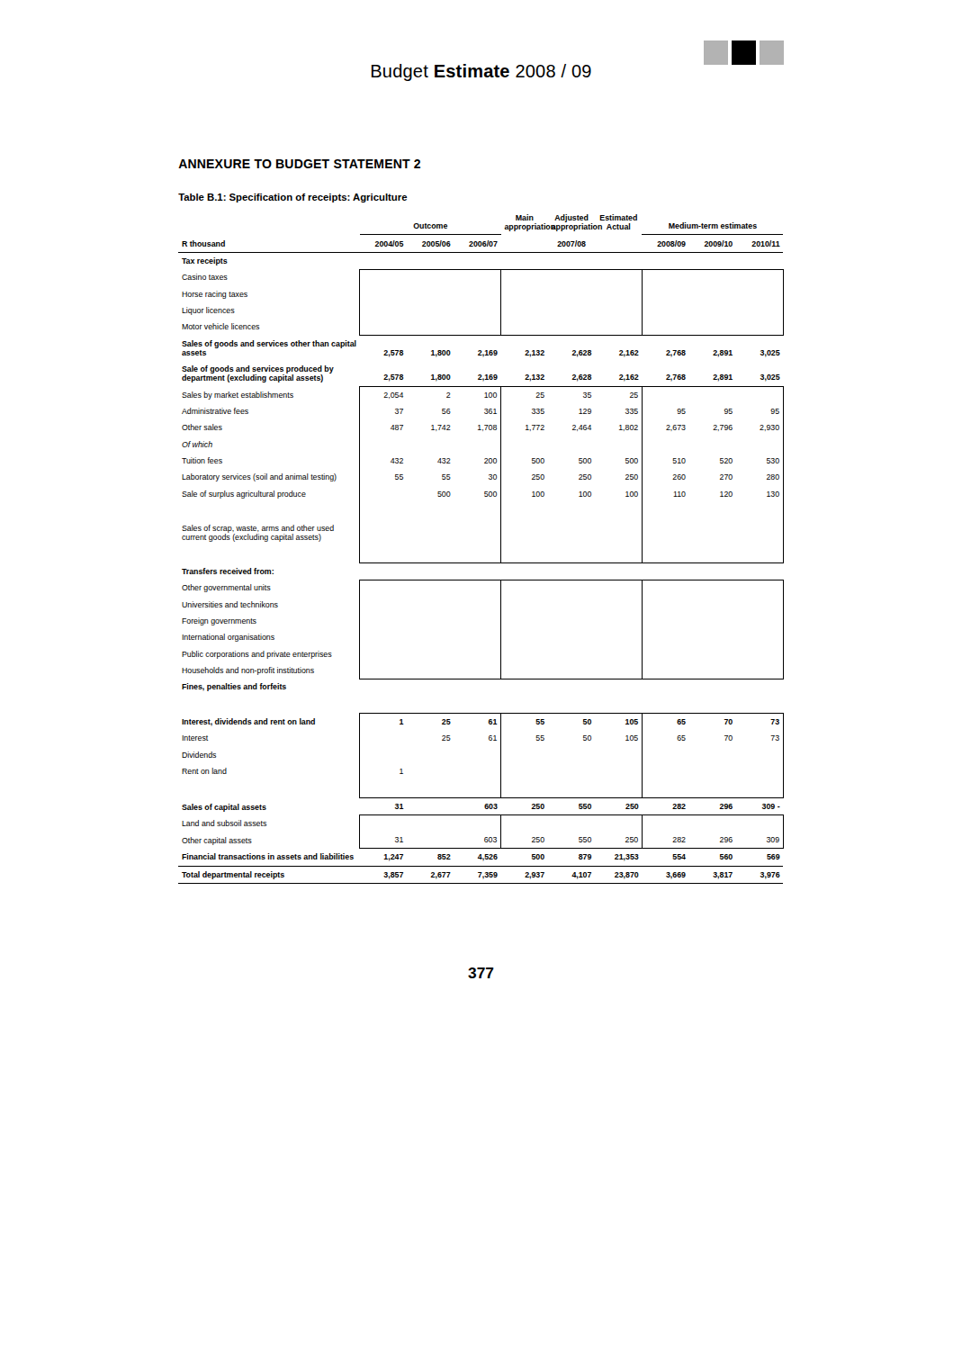Budget Estimate 2008 / 09
ANNEXURE TO BUDGET STATEMENT 2
Table B.1: Specification of receipts: Agriculture
| | Outcome | Main appropriation | Adjusted appropriation | Estimated Actual | Medium-term estimates |
| --- | --- | --- | --- | --- | --- |
| R thousand | 2004/05 | 2005/06 | 2006/07 | 2007/08 | 2008/09 | 2009/10 | 2010/11 |
| Tax receipts | | | | | | | | | |
| Casino taxes | | | | | | | | | |
| Horse racing taxes | | | | | | | | | |
| Liquor licences | | | | | | | | | |
| Motor vehicle licences | | | | | | | | | |
| Sales of goods and services other than capital assets | 2,578 | 1,800 | 2,169 | 2,132 | 2,628 | 2,162 | 2,768 | 2,891 | 3,025 |
| Sale of goods and services produced by department (excluding capital assets) | 2,578 | 1,800 | 2,169 | 2,132 | 2,628 | 2,162 | 2,768 | 2,891 | 3,025 |
| Sales by market establishments | 2,054 | 2 | 100 | 25 | 35 | 25 | | | |
| Administrative fees | 37 | 56 | 361 | 335 | 129 | 335 | 95 | 95 | 95 |
| Other sales | 487 | 1,742 | 1,708 | 1,772 | 2,464 | 1,802 | 2,673 | 2,796 | 2,930 |
| Of which | | | | | | | | | |
| Tuition fees | 432 | 432 | 200 | 500 | 500 | 500 | 510 | 520 | 530 |
| Laboratory services (soil and animal testing) | 55 | 55 | 30 | 250 | 250 | 250 | 260 | 270 | 280 |
| Sale of surplus agricultural produce | | 500 | 500 | 100 | 100 | 100 | 110 | 120 | 130 |
| Sales of scrap, waste, arms and other used current goods (excluding capital assets) | | | | | | | | | |
| Transfers received from: | | | | | | | | | |
| Other governmental units | | | | | | | | | |
| Universities and technikons | | | | | | | | | |
| Foreign governments | | | | | | | | | |
| International organisations | | | | | | | | | |
| Public corporations and private enterprises | | | | | | | | | |
| Households and non-profit institutions | | | | | | | | | |
| Fines, penalties and forfeits | | | | | | | | | |
| Interest, dividends and rent on land | 1 | 25 | 61 | 55 | 50 | 105 | 65 | 70 | 73 |
| Interest | | 25 | 61 | 55 | 50 | 105 | 65 | 70 | 73 |
| Dividends | | | | | | | | | |
| Rent on land | 1 | | | | | | | | |
| Sales of capital assets | 31 | | 603 | 250 | 550 | 250 | 282 | 296 | 309 - |
| Land and subsoil assets | | | | | | | | | |
| Other capital assets | 31 | | 603 | 250 | 550 | 250 | 282 | 296 | 309 |
| Financial transactions in assets and liabilities | 1,247 | 852 | 4,526 | 500 | 879 | 21,353 | 554 | 560 | 569 |
| Total departmental receipts | 3,857 | 2,677 | 7,359 | 2,937 | 4,107 | 23,870 | 3,669 | 3,817 | 3,976 |
377